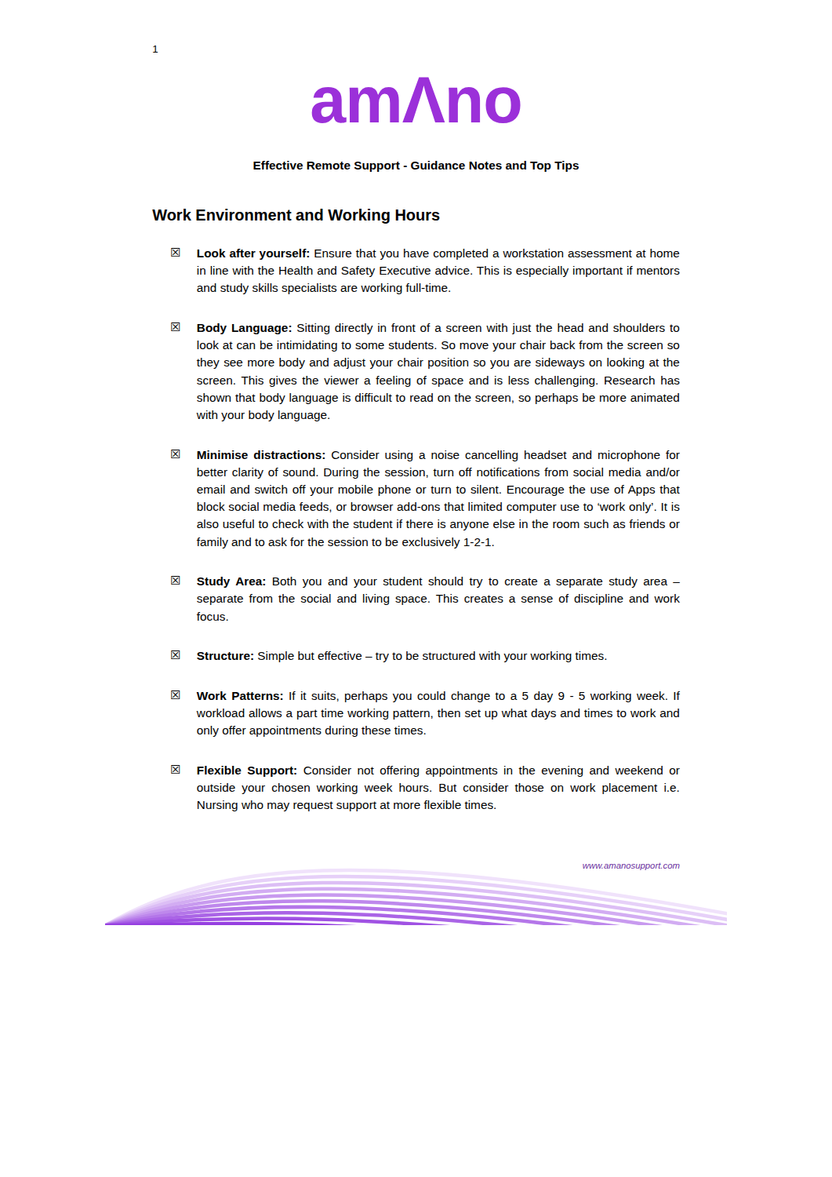1
amΛno
Effective Remote Support - Guidance Notes and Top Tips
Work Environment and Working Hours
Look after yourself: Ensure that you have completed a workstation assessment at home in line with the Health and Safety Executive advice. This is especially important if mentors and study skills specialists are working full-time.
Body Language: Sitting directly in front of a screen with just the head and shoulders to look at can be intimidating to some students. So move your chair back from the screen so they see more body and adjust your chair position so you are sideways on looking at the screen. This gives the viewer a feeling of space and is less challenging. Research has shown that body language is difficult to read on the screen, so perhaps be more animated with your body language.
Minimise distractions: Consider using a noise cancelling headset and microphone for better clarity of sound. During the session, turn off notifications from social media and/or email and switch off your mobile phone or turn to silent. Encourage the use of Apps that block social media feeds, or browser add-ons that limited computer use to ‘work only’. It is also useful to check with the student if there is anyone else in the room such as friends or family and to ask for the session to be exclusively 1-2-1.
Study Area: Both you and your student should try to create a separate study area – separate from the social and living space. This creates a sense of discipline and work focus.
Structure: Simple but effective – try to be structured with your working times.
Work Patterns: If it suits, perhaps you could change to a 5 day 9 - 5 working week. If workload allows a part time working pattern, then set up what days and times to work and only offer appointments during these times.
Flexible Support: Consider not offering appointments in the evening and weekend or outside your chosen working week hours. But consider those on work placement i.e. Nursing who may request support at more flexible times.
www.amanosupport.com